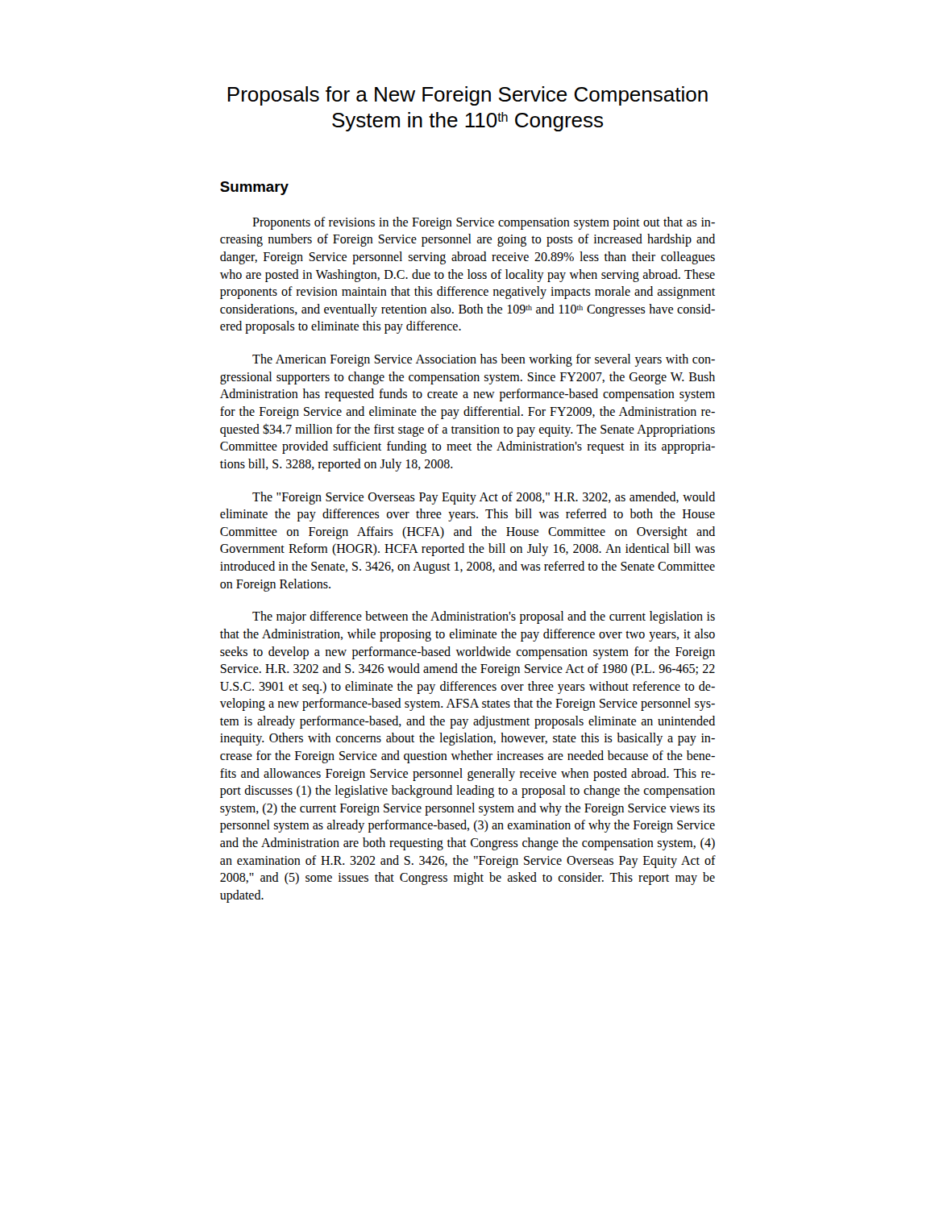Proposals for a New Foreign Service Compensation
System in the 110th Congress
Summary
Proponents of revisions in the Foreign Service compensation system point out that as increasing numbers of Foreign Service personnel are going to posts of increased hardship and danger, Foreign Service personnel serving abroad receive 20.89% less than their colleagues who are posted in Washington, D.C. due to the loss of locality pay when serving abroad. These proponents of revision maintain that this difference negatively impacts morale and assignment considerations, and eventually retention also. Both the 109th and 110th Congresses have considered proposals to eliminate this pay difference.
The American Foreign Service Association has been working for several years with congressional supporters to change the compensation system. Since FY2007, the George W. Bush Administration has requested funds to create a new performance-based compensation system for the Foreign Service and eliminate the pay differential. For FY2009, the Administration requested $34.7 million for the first stage of a transition to pay equity. The Senate Appropriations Committee provided sufficient funding to meet the Administration's request in its appropriations bill, S. 3288, reported on July 18, 2008.
The "Foreign Service Overseas Pay Equity Act of 2008," H.R. 3202, as amended, would eliminate the pay differences over three years. This bill was referred to both the House Committee on Foreign Affairs (HCFA) and the House Committee on Oversight and Government Reform (HOGR). HCFA reported the bill on July 16, 2008. An identical bill was introduced in the Senate, S. 3426, on August 1, 2008, and was referred to the Senate Committee on Foreign Relations.
The major difference between the Administration's proposal and the current legislation is that the Administration, while proposing to eliminate the pay difference over two years, it also seeks to develop a new performance-based worldwide compensation system for the Foreign Service. H.R. 3202 and S. 3426 would amend the Foreign Service Act of 1980 (P.L. 96-465; 22 U.S.C. 3901 et seq.) to eliminate the pay differences over three years without reference to developing a new performance-based system. AFSA states that the Foreign Service personnel system is already performance-based, and the pay adjustment proposals eliminate an unintended inequity. Others with concerns about the legislation, however, state this is basically a pay increase for the Foreign Service and question whether increases are needed because of the benefits and allowances Foreign Service personnel generally receive when posted abroad. This report discusses (1) the legislative background leading to a proposal to change the compensation system, (2) the current Foreign Service personnel system and why the Foreign Service views its personnel system as already performance-based, (3) an examination of why the Foreign Service and the Administration are both requesting that Congress change the compensation system, (4) an examination of H.R. 3202 and S. 3426, the "Foreign Service Overseas Pay Equity Act of 2008," and (5) some issues that Congress might be asked to consider. This report may be updated.